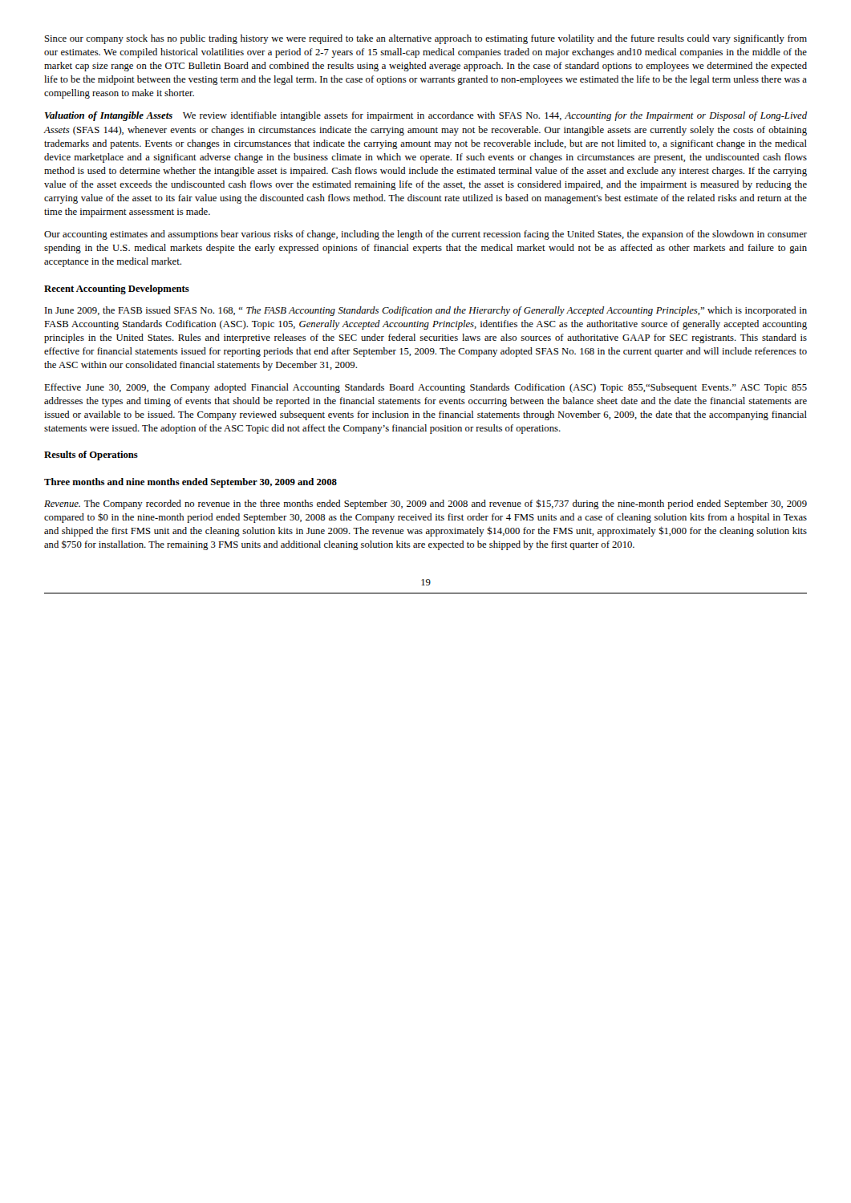Since our company stock has no public trading history we were required to take an alternative approach to estimating future volatility and the future results could vary significantly from our estimates. We compiled historical volatilities over a period of 2-7 years of 15 small-cap medical companies traded on major exchanges and10 medical companies in the middle of the market cap size range on the OTC Bulletin Board and combined the results using a weighted average approach. In the case of standard options to employees we determined the expected life to be the midpoint between the vesting term and the legal term. In the case of options or warrants granted to non-employees we estimated the life to be the legal term unless there was a compelling reason to make it shorter.
Valuation of Intangible Assets We review identifiable intangible assets for impairment in accordance with SFAS No. 144, Accounting for the Impairment or Disposal of Long-Lived Assets (SFAS 144), whenever events or changes in circumstances indicate the carrying amount may not be recoverable. Our intangible assets are currently solely the costs of obtaining trademarks and patents. Events or changes in circumstances that indicate the carrying amount may not be recoverable include, but are not limited to, a significant change in the medical device marketplace and a significant adverse change in the business climate in which we operate. If such events or changes in circumstances are present, the undiscounted cash flows method is used to determine whether the intangible asset is impaired. Cash flows would include the estimated terminal value of the asset and exclude any interest charges. If the carrying value of the asset exceeds the undiscounted cash flows over the estimated remaining life of the asset, the asset is considered impaired, and the impairment is measured by reducing the carrying value of the asset to its fair value using the discounted cash flows method. The discount rate utilized is based on management's best estimate of the related risks and return at the time the impairment assessment is made.
Our accounting estimates and assumptions bear various risks of change, including the length of the current recession facing the United States, the expansion of the slowdown in consumer spending in the U.S. medical markets despite the early expressed opinions of financial experts that the medical market would not be as affected as other markets and failure to gain acceptance in the medical market.
Recent Accounting Developments
In June 2009, the FASB issued SFAS No. 168, “ The FASB Accounting Standards Codification and the Hierarchy of Generally Accepted Accounting Principles,” which is incorporated in FASB Accounting Standards Codification (ASC). Topic 105, Generally Accepted Accounting Principles, identifies the ASC as the authoritative source of generally accepted accounting principles in the United States. Rules and interpretive releases of the SEC under federal securities laws are also sources of authoritative GAAP for SEC registrants. This standard is effective for financial statements issued for reporting periods that end after September 15, 2009. The Company adopted SFAS No. 168 in the current quarter and will include references to the ASC within our consolidated financial statements by December 31, 2009.
Effective June 30, 2009, the Company adopted Financial Accounting Standards Board Accounting Standards Codification (ASC) Topic 855,“Subsequent Events.” ASC Topic 855 addresses the types and timing of events that should be reported in the financial statements for events occurring between the balance sheet date and the date the financial statements are issued or available to be issued. The Company reviewed subsequent events for inclusion in the financial statements through November 6, 2009, the date that the accompanying financial statements were issued. The adoption of the ASC Topic did not affect the Company’s financial position or results of operations.
Results of Operations
Three months and nine months ended September 30, 2009 and 2008
Revenue. The Company recorded no revenue in the three months ended September 30, 2009 and 2008 and revenue of $15,737 during the nine-month period ended September 30, 2009 compared to $0 in the nine-month period ended September 30, 2008 as the Company received its first order for 4 FMS units and a case of cleaning solution kits from a hospital in Texas and shipped the first FMS unit and the cleaning solution kits in June 2009. The revenue was approximately $14,000 for the FMS unit, approximately $1,000 for the cleaning solution kits and $750 for installation. The remaining 3 FMS units and additional cleaning solution kits are expected to be shipped by the first quarter of 2010.
19